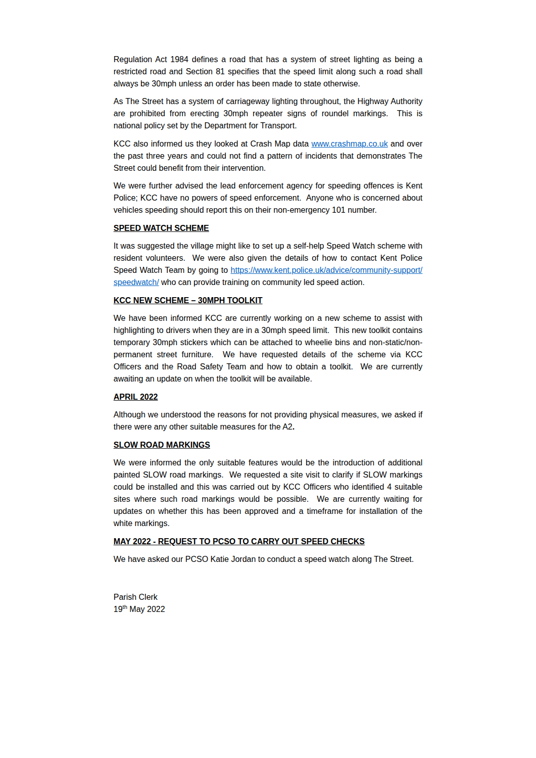Regulation Act 1984 defines a road that has a system of street lighting as being a restricted road and Section 81 specifies that the speed limit along such a road shall always be 30mph unless an order has been made to state otherwise.
As The Street has a system of carriageway lighting throughout, the Highway Authority are prohibited from erecting 30mph repeater signs of roundel markings. This is national policy set by the Department for Transport.
KCC also informed us they looked at Crash Map data www.crashmap.co.uk and over the past three years and could not find a pattern of incidents that demonstrates The Street could benefit from their intervention.
We were further advised the lead enforcement agency for speeding offences is Kent Police; KCC have no powers of speed enforcement. Anyone who is concerned about vehicles speeding should report this on their non-emergency 101 number.
SPEED WATCH SCHEME
It was suggested the village might like to set up a self-help Speed Watch scheme with resident volunteers. We were also given the details of how to contact Kent Police Speed Watch Team by going to https://www.kent.police.uk/advice/community-support/speedwatch/ who can provide training on community led speed action.
KCC NEW SCHEME – 30MPH TOOLKIT
We have been informed KCC are currently working on a new scheme to assist with highlighting to drivers when they are in a 30mph speed limit. This new toolkit contains temporary 30mph stickers which can be attached to wheelie bins and non-static/non-permanent street furniture. We have requested details of the scheme via KCC Officers and the Road Safety Team and how to obtain a toolkit. We are currently awaiting an update on when the toolkit will be available.
APRIL 2022
Although we understood the reasons for not providing physical measures, we asked if there were any other suitable measures for the A2.
SLOW ROAD MARKINGS
We were informed the only suitable features would be the introduction of additional painted SLOW road markings. We requested a site visit to clarify if SLOW markings could be installed and this was carried out by KCC Officers who identified 4 suitable sites where such road markings would be possible. We are currently waiting for updates on whether this has been approved and a timeframe for installation of the white markings.
MAY 2022 - REQUEST TO PCSO TO CARRY OUT SPEED CHECKS
We have asked our PCSO Katie Jordan to conduct a speed watch along The Street.
Parish Clerk
19th May 2022